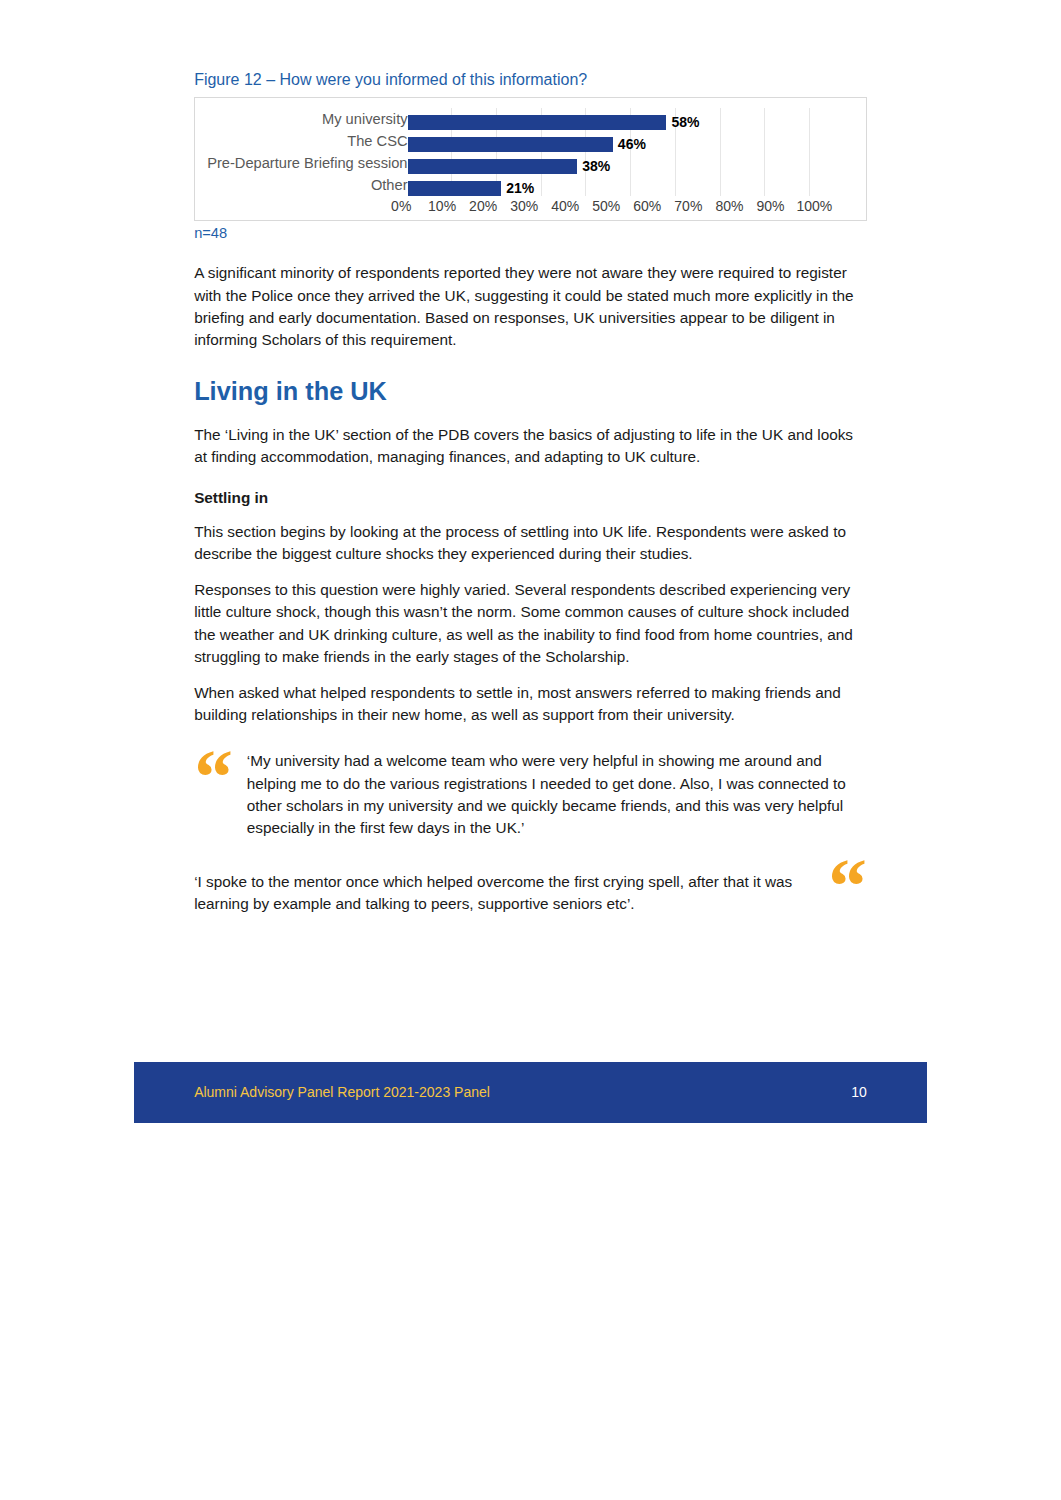Figure 12 – How were you informed of this information?
| My university | 58% |
| The CSC | 46% |
| Pre-Departure Briefing session | 38% |
| Other | 21% |
| | 0% 10% 20% 30% 40% 50% 60% 70% 80% 90% 100% |
n=48
A significant minority of respondents reported they were not aware they were required to register with the Police once they arrived the UK, suggesting it could be stated much more explicitly in the briefing and early documentation. Based on responses, UK universities appear to be diligent in informing Scholars of this requirement.
Living in the UK
The ‘Living in the UK’ section of the PDB covers the basics of adjusting to life in the UK and looks at finding accommodation, managing finances, and adapting to UK culture.
Settling in
This section begins by looking at the process of settling into UK life. Respondents were asked to describe the biggest culture shocks they experienced during their studies.
Responses to this question were highly varied. Several respondents described experiencing very little culture shock, though this wasn’t the norm. Some common causes of culture shock included the weather and UK drinking culture, as well as the inability to find food from home countries, and struggling to make friends in the early stages of the Scholarship.
When asked what helped respondents to settle in, most answers referred to making friends and building relationships in their new home, as well as support from their university.
“
‘My university had a welcome team who were very helpful in showing me around and helping me to do the various registrations I needed to get done. Also, I was connected to other scholars in my university and we quickly became friends, and this was very helpful especially in the first few days in the UK.’
‘I spoke to the mentor once which helped overcome the first crying spell, after that it was learning by example and talking to peers, supportive seniors etc’.
“
Alumni Advisory Panel Report 2021-2023 Panel 10